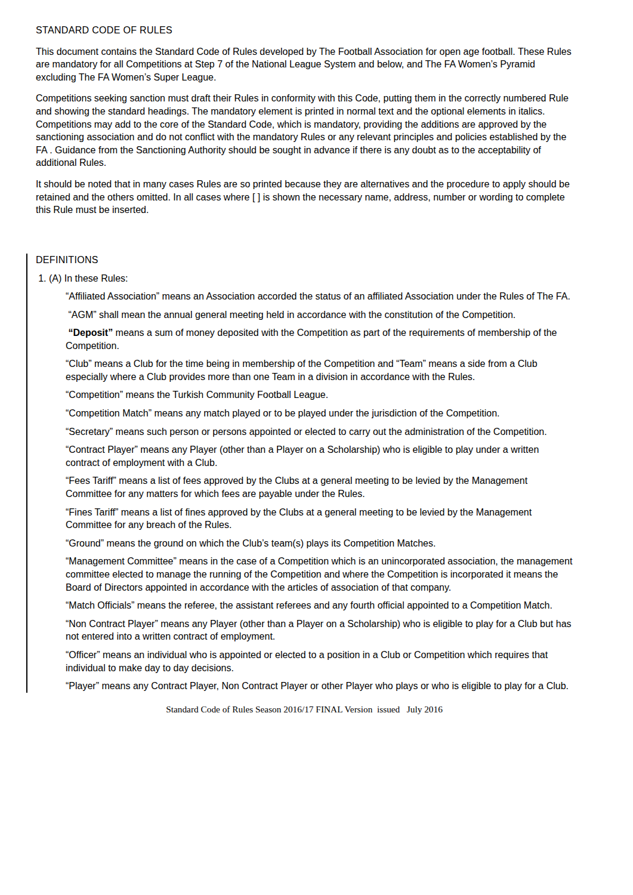STANDARD CODE OF RULES
This document contains the Standard Code of Rules developed by The Football Association for open age football. These Rules are mandatory for all Competitions at Step 7 of the National League System and below, and The FA Women’s Pyramid excluding The FA Women’s Super League.
Competitions seeking sanction must draft their Rules in conformity with this Code, putting them in the correctly numbered Rule and showing the standard headings. The mandatory element is printed in normal text and the optional elements in italics. Competitions may add to the core of the Standard Code, which is mandatory, providing the additions are approved by the sanctioning association and do not conflict with the mandatory Rules or any relevant principles and policies established by the FA . Guidance from the Sanctioning Authority should be sought in advance if there is any doubt as to the acceptability of additional Rules.
It should be noted that in many cases Rules are so printed because they are alternatives and the procedure to apply should be retained and the others omitted. In all cases where [ ] is shown the necessary name, address, number or wording to complete this Rule must be inserted.
DEFINITIONS
(A) In these Rules:
“Affiliated Association” means an Association accorded the status of an affiliated Association under the Rules of The FA.
“AGM” shall mean the annual general meeting held in accordance with the constitution of the Competition.
“Deposit” means a sum of money deposited with the Competition as part of the requirements of membership of the Competition.
“Club” means a Club for the time being in membership of the Competition and “Team” means a side from a Club especially where a Club provides more than one Team in a division in accordance with the Rules.
“Competition” means the Turkish Community Football League.
“Competition Match” means any match played or to be played under the jurisdiction of the Competition.
“Secretary” means such person or persons appointed or elected to carry out the administration of the Competition.
“Contract Player” means any Player (other than a Player on a Scholarship) who is eligible to play under a written contract of employment with a Club.
“Fees Tariff” means a list of fees approved by the Clubs at a general meeting to be levied by the Management Committee for any matters for which fees are payable under the Rules.
“Fines Tariff” means a list of fines approved by the Clubs at a general meeting to be levied by the Management Committee for any breach of the Rules.
“Ground” means the ground on which the Club’s team(s) plays its Competition Matches.
“Management Committee” means in the case of a Competition which is an unincorporated association, the management committee elected to manage the running of the Competition and where the Competition is incorporated it means the Board of Directors appointed in accordance with the articles of association of that company.
“Match Officials” means the referee, the assistant referees and any fourth official appointed to a Competition Match.
“Non Contract Player” means any Player (other than a Player on a Scholarship) who is eligible to play for a Club but has not entered into a written contract of employment.
“Officer” means an individual who is appointed or elected to a position in a Club or Competition which requires that individual to make day to day decisions.
“Player” means any Contract Player, Non Contract Player or other Player who plays or who is eligible to play for a Club.
Standard Code of Rules Season 2016/17 FINAL Version issued July 2016